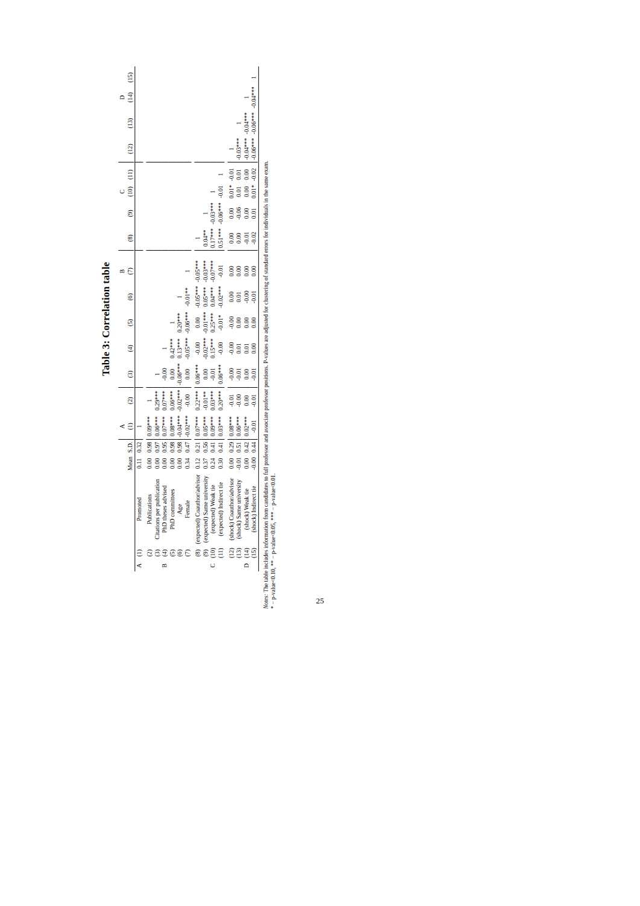Table 3: Correlation table
| | | | | | A | | | | | | B | | | | | C | | | | | D | | |
| | | | Mean | S.D. | (1) | (2) | (3) | (4) | (5) | (6) | (7) | | | (8) | (9) | (10) | (11) | | (12) | (13) | (14) | (15) | |
| A | (1) | Promoted | 0.11 | 0.32 | 1 | | | | | | | | | | | | | | | | | | |
| | (2) | Publications | 0.00 | 0.98 | 0.09*** | 1 | | | | | | | | | | | | | | | | | |
| | (3) | Citations per publication | 0.00 | 0.97 | 0.06*** | 0.29*** | 1 | | | | | | | | | | | | | | | | |
| B | (4) | PhD theses advised | 0.00 | 0.95 | 0.07*** | 0.07*** | -0.00 | 1 | | | | | | | | | | | | | | | |
| | (5) | PhD committees | 0.00 | 0.98 | 0.08*** | 0.06*** | 0.00 | 0.42*** | 1 | | | | | | | | | | | | | | |
| | (6) | Age | 0.00 | 0.98 | -0.04*** | -0.02*** | -0.06*** | 0.13*** | 0.20*** | 1 | | | | | | | | | | | | | |
| | (7) | Female | 0.34 | 0.47 | -0.02*** | -0.00 | 0.00 | -0.05*** | -0.06*** | -0.01** | 1 | | | | | | | | | | | | |
| | (8) | (expected) Coauthor/advisor | 0.12 | 0.21 | 0.07*** | 0.22*** | 0.06*** | -0.00 | 0.00 | -0.05*** | -0.05*** | | | 1 | | | | | | | | | |
| | (9) | (expected) Same university | 0.37 | 0.56 | 0.05*** | -0.01** | 0.00 | -0.02*** | -0.01*** | 0.05*** | -0.03*** | | | 0.04** | 1 | | | | | | | | |
| C | (10) | (expected) Weak tie | 0.24 | 0.41 | 0.09*** | 0.03*** | -0.01 | 0.15*** | 0.25*** | 0.04*** | -0.07*** | | | 0.17*** | -0.03*** | 1 | | | | | | | |
| | (11) | (expected) Indirect tie | 0.30 | 0.41 | 0.03*** | 0.20*** | 0.06*** | -0.00 | -0.01* | -0.02*** | -0.01 | | | 0.51*** | -0.06*** | -0.01 | 1 | | | | | | |
| | (12) | (shock) Coauthor/advisor | 0.00 | 0.29 | 0.08*** | -0.01 | -0.00 | -0.00 | -0.00 | 0.00 | 0.00 | | | 0.00 | 0.00 | 0.01* | -0.01 | | 1 | | | | |
| | (13) | (shock) Same university | -0.01 | 0.51 | 0.06*** | -0.00 | -0.01 | 0.01 | 0.00 | 0.01 | 0.00 | | | 0.00 | -0.06 | 0.01 | 0.01 | | -0.03*** | 1 | | | |
| D | (14) | (shock) Weak tie | 0.00 | 0.42 | 0.02*** | 0.00 | 0.00 | 0.01 | 0.00 | -0.00 | 0.00 | | | -0.01 | 0.00 | 0.00 | 0.00 | | -0.04*** | -0.04*** | 1 | | |
| | (15) | (shock) Indirect tie | -0.00 | 0.44 | -0.01 | -0.01 | -0.01 | 0.00 | 0.00 | -0.01 | 0.00 | | | -0.02 | 0.01 | 0.01* | -0.02 | | -0.06*** | -0.06*** | -0.04*** | 1 | |
Notes: The table includes information from candidates to full professor and associate professor positions. P-values are adjusted for clustering of standard errors for individuals in the same exam.
* − p-value<0.10, ** − p-value<0.05, *** − p-value<0.01.
25